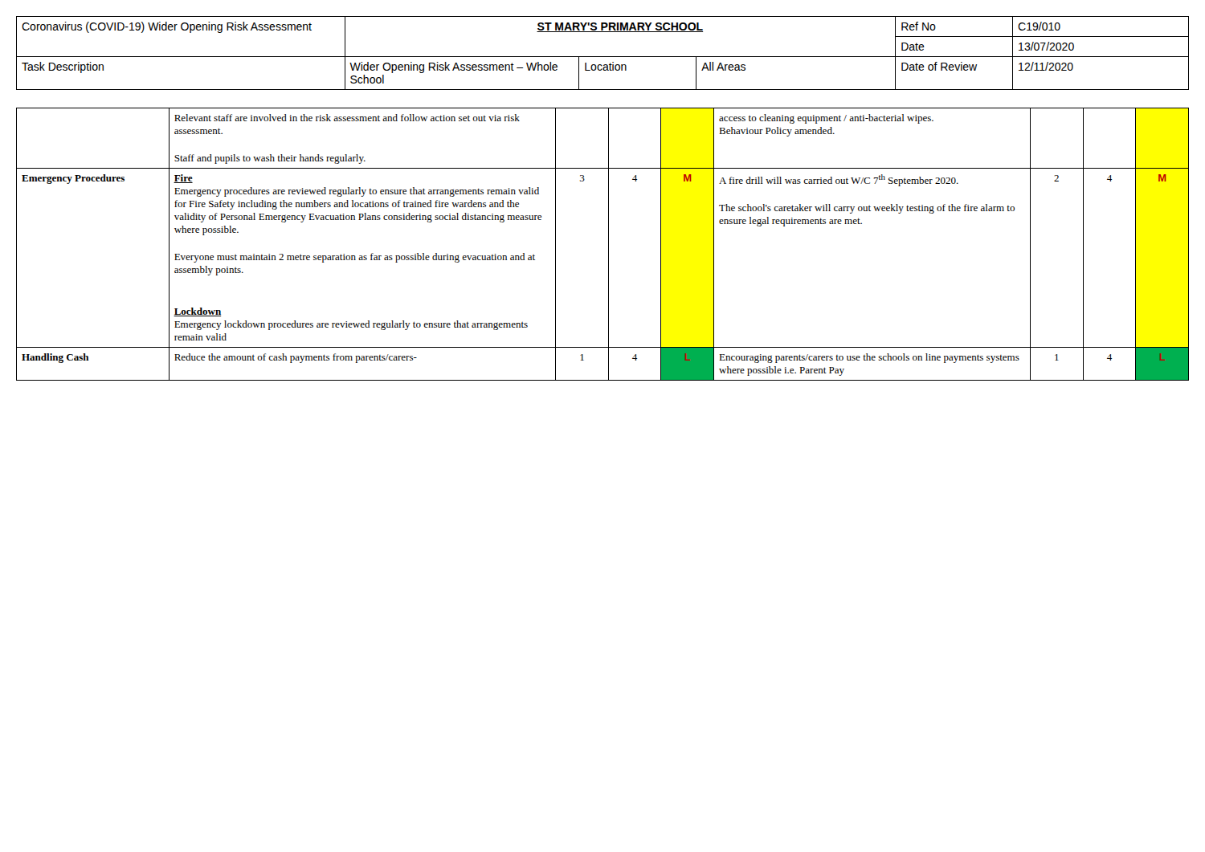| Coronavirus (COVID-19) Wider Opening Risk Assessment | ST MARY'S PRIMARY SCHOOL | Ref No | C19/010 |
| Date | 13/07/2020 |
| Task Description | Wider Opening Risk Assessment – Whole School | Location | All Areas | Date of Review | 12/11/2020 |
| | Relevant staff are involved in the risk assessment and follow action set out via risk assessment. Staff and pupils to wash their hands regularly. | | | | access to cleaning equipment / anti-bacterial wipes. Behaviour Policy amended. | | | |
| Emergency Procedures | Fire Emergency procedures are reviewed regularly to ensure that arrangements remain valid for Fire Safety including the numbers and locations of trained fire wardens and the validity of Personal Emergency Evacuation Plans considering social distancing measure where possible. Everyone must maintain 2 metre separation as far as possible during evacuation and at assembly points. Lockdown Emergency lockdown procedures are reviewed regularly to ensure that arrangements remain valid | 3 | 4 | M | A fire drill will was carried out W/C 7 th September 2020. The school's caretaker will carry out weekly testing of the fire alarm to ensure legal requirements are met. | 2 | 4 | M |
| Handling Cash | Reduce the amount of cash payments from parents/carers- | 1 | 4 | L | Encouraging parents/carers to use the schools on line payments systems where possible i.e. Parent Pay | 1 | 4 | L |